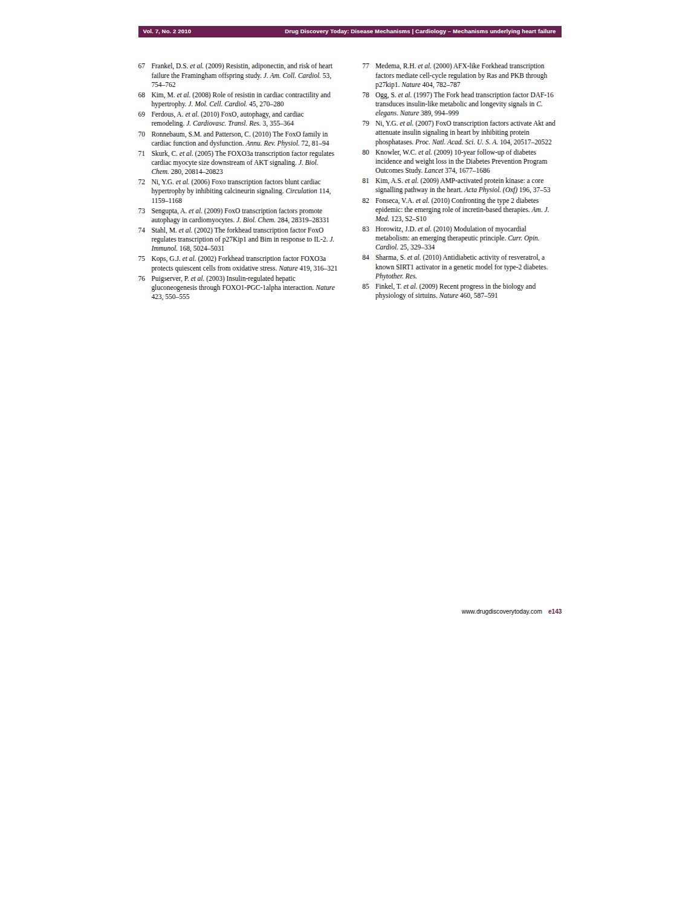Vol. 7, No. 2 2010
Drug Discovery Today: Disease Mechanisms | Cardiology – Mechanisms underlying heart failure
67 Frankel, D.S. et al. (2009) Resistin, adiponectin, and risk of heart failure the Framingham offspring study. J. Am. Coll. Cardiol. 53, 754–762
68 Kim, M. et al. (2008) Role of resistin in cardiac contractility and hypertrophy. J. Mol. Cell. Cardiol. 45, 270–280
69 Ferdous, A. et al. (2010) FoxO, autophagy, and cardiac remodeling. J. Cardiovasc. Transl. Res. 3, 355–364
70 Ronnebaum, S.M. and Patterson, C. (2010) The FoxO family in cardiac function and dysfunction. Annu. Rev. Physiol. 72, 81–94
71 Skurk, C. et al. (2005) The FOXO3a transcription factor regulates cardiac myocyte size downstream of AKT signaling. J. Biol. Chem. 280, 20814–20823
72 Ni, Y.G. et al. (2006) Foxo transcription factors blunt cardiac hypertrophy by inhibiting calcineurin signaling. Circulation 114, 1159–1168
73 Sengupta, A. et al. (2009) FoxO transcription factors promote autophagy in cardiomyocytes. J. Biol. Chem. 284, 28319–28331
74 Stahl, M. et al. (2002) The forkhead transcription factor FoxO regulates transcription of p27Kip1 and Bim in response to IL-2. J. Immunol. 168, 5024–5031
75 Kops, G.J. et al. (2002) Forkhead transcription factor FOXO3a protects quiescent cells from oxidative stress. Nature 419, 316–321
76 Puigserver, P. et al. (2003) Insulin-regulated hepatic gluconeogenesis through FOXO1-PGC-1alpha interaction. Nature 423, 550–555
77 Medema, R.H. et al. (2000) AFX-like Forkhead transcription factors mediate cell-cycle regulation by Ras and PKB through p27kip1. Nature 404, 782–787
78 Ogg, S. et al. (1997) The Fork head transcription factor DAF-16 transduces insulin-like metabolic and longevity signals in C. elegans. Nature 389, 994–999
79 Ni, Y.G. et al. (2007) FoxO transcription factors activate Akt and attenuate insulin signaling in heart by inhibiting protein phosphatases. Proc. Natl. Acad. Sci. U. S. A. 104, 20517–20522
80 Knowler, W.C. et al. (2009) 10-year follow-up of diabetes incidence and weight loss in the Diabetes Prevention Program Outcomes Study. Lancet 374, 1677–1686
81 Kim, A.S. et al. (2009) AMP-activated protein kinase: a core signalling pathway in the heart. Acta Physiol. (Oxf) 196, 37–53
82 Fonseca, V.A. et al. (2010) Confronting the type 2 diabetes epidemic: the emerging role of incretin-based therapies. Am. J. Med. 123, S2–S10
83 Horowitz, J.D. et al. (2010) Modulation of myocardial metabolism: an emerging therapeutic principle. Curr. Opin. Cardiol. 25, 329–334
84 Sharma, S. et al. (2010) Antidiabetic activity of resveratrol, a known SIRT1 activator in a genetic model for type-2 diabetes. Phytother. Res.
85 Finkel, T. et al. (2009) Recent progress in the biology and physiology of sirtuins. Nature 460, 587–591
www.drugdiscoverytoday.com e143